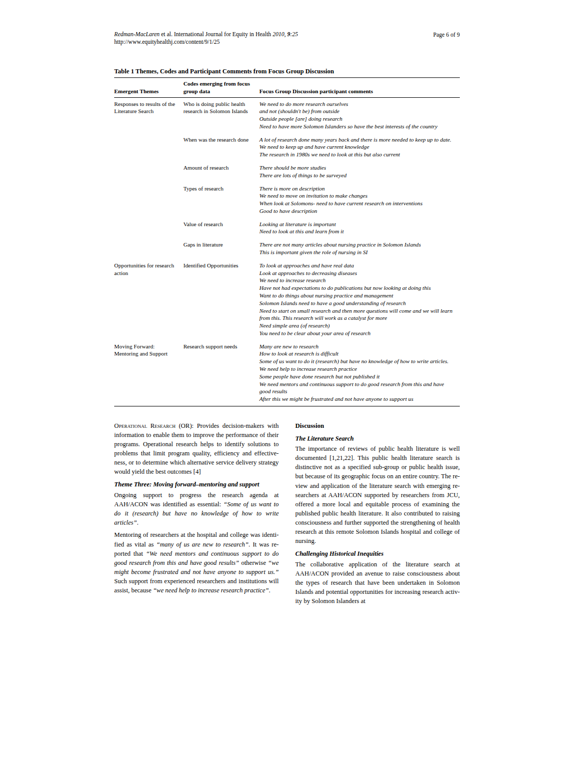Redman-MacLaren et al. International Journal for Equity in Health 2010, 9:25
http://www.equityhealthj.com/content/9/1/25
Page 6 of 9
Table 1 Themes, Codes and Participant Comments from Focus Group Discussion
| Emergent Themes | Codes emerging from focus group data | Focus Group Discussion participant comments |
| --- | --- | --- |
| Responses to results of the Literature Search | Who is doing public health research in Solomon Islands | We need to do more research ourselves and not (shouldn't be) from outside Outside people [are] doing research Need to have more Solomon Islanders so have the best interests of the country |
| | When was the research done | A lot of research done many years back and there is more needed to keep up to date. We need to keep up and have current knowledge The research in 1980s we need to look at this but also current |
| | Amount of research | There should be more studies There are lots of things to be surveyed |
| | Types of research | There is more on description We need to move on invitation to make changes When look at Solomons- need to have current research on interventions Good to have description |
| | Value of research | Looking at literature is important Need to look at this and learn from it |
| | Gaps in literature | There are not many articles about nursing practice in Solomon Islands This is important given the role of nursing in SI |
| Opportunities for research action | Identified Opportunities | To look at approaches and have real data Look at approaches to decreasing diseases We need to increase research Have not had expectations to do publications but now looking at doing this Want to do things about nursing practice and management Solomon Islands need to have a good understanding of research Need to start on small research and then more questions will come and we will learn from this. This research will work as a catalyst for more Need simple area (of research) You need to be clear about your area of research |
| Moving Forward: Mentoring and Support | Research support needs | Many are new to research How to look at research is difficult Some of us want to do it (research) but have no knowledge of how to write articles. We need help to increase research practice Some people have done research but not published it We need mentors and continuous support to do good research from this and have good results After this we might be frustrated and not have anyone to support us |
Operational Research (OR): Provides decision-makers with information to enable them to improve the performance of their programs. Operational research helps to identify solutions to problems that limit program quality, efficiency and effectiveness, or to determine which alternative service delivery strategy would yield the best outcomes [4]
Theme Three: Moving forward–mentoring and support
Ongoing support to progress the research agenda at AAH/ACON was identified as essential: “Some of us want to do it (research) but have no knowledge of how to write articles”.
Mentoring of researchers at the hospital and college was identified as vital as “many of us are new to research”. It was reported that “We need mentors and continuous support to do good research from this and have good results” otherwise “we might become frustrated and not have anyone to support us.” Such support from experienced researchers and institutions will assist, because “we need help to increase research practice”.
Discussion
The Literature Search
The importance of reviews of public health literature is well documented [1,21,22]. This public health literature search is distinctive not as a specified sub-group or public health issue, but because of its geographic focus on an entire country. The review and application of the literature search with emerging researchers at AAH/ACON supported by researchers from JCU, offered a more local and equitable process of examining the published public health literature. It also contributed to raising consciousness and further supported the strengthening of health research at this remote Solomon Islands hospital and college of nursing.
Challenging Historical Inequities
The collaborative application of the literature search at AAH/ACON provided an avenue to raise consciousness about the types of research that have been undertaken in Solomon Islands and potential opportunities for increasing research activity by Solomon Islanders at